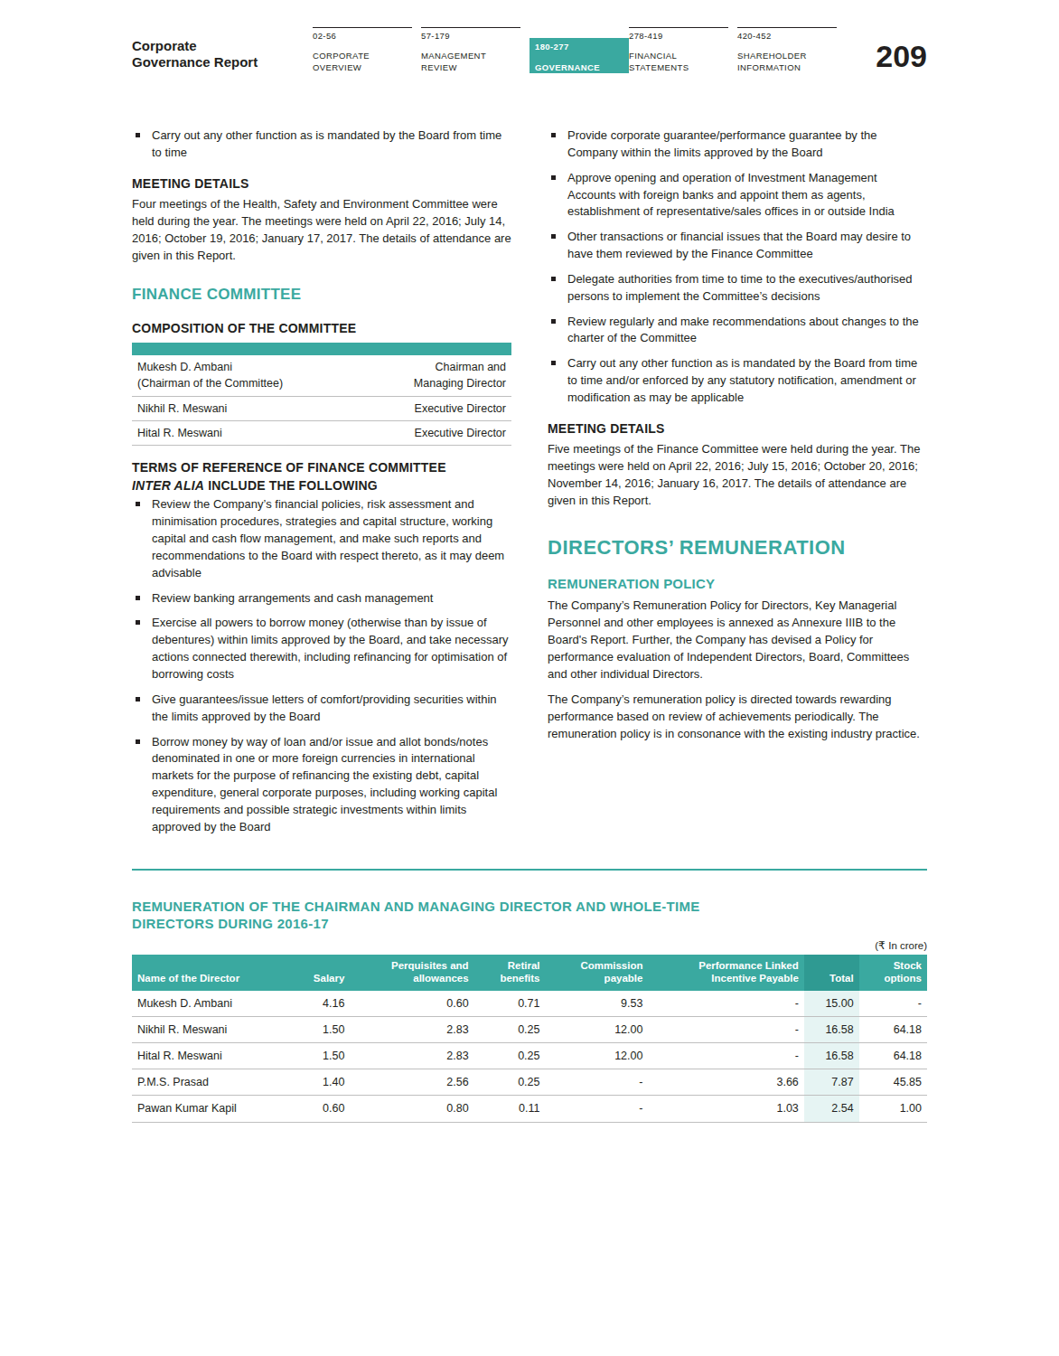Corporate
Governance Report
02-56 CORPORATE
OVERVIEW
57-179 MANAGEMENT
REVIEW
180-277 GOVERNANCE
278-419 FINANCIAL
STATEMENTS
420-452 SHAREHOLDER
INFORMATION
209
Carry out any other function as is mandated by the Board from time to time
MEETING DETAILS
Four meetings of the Health, Safety and Environment Committee were held during the year. The meetings were held on April 22, 2016; July 14, 2016; October 19, 2016; January 17, 2017. The details of attendance are given in this Report.
FINANCE COMMITTEE
COMPOSITION OF THE COMMITTEE
| Mukesh D. Ambani (Chairman of the Committee) | Chairman and Managing Director |
| Nikhil R. Meswani | Executive Director |
| Hital R. Meswani | Executive Director |
TERMS OF REFERENCE OF FINANCE COMMITTEE
INTER ALIA INCLUDE THE FOLLOWING
Review the Company’s financial policies, risk assessment and minimisation procedures, strategies and capital structure, working capital and cash flow management, and make such reports and recommendations to the Board with respect thereto, as it may deem advisable
Review banking arrangements and cash management
Exercise all powers to borrow money (otherwise than by issue of debentures) within limits approved by the Board, and take necessary actions connected therewith, including refinancing for optimisation of borrowing costs
Give guarantees/issue letters of comfort/providing securities within the limits approved by the Board
Borrow money by way of loan and/or issue and allot bonds/notes denominated in one or more foreign currencies in international markets for the purpose of refinancing the existing debt, capital expenditure, general corporate purposes, including working capital requirements and possible strategic investments within limits approved by the Board
Provide corporate guarantee/performance guarantee by the Company within the limits approved by the Board
Approve opening and operation of Investment Management Accounts with foreign banks and appoint them as agents, establishment of representative/sales offices in or outside India
Other transactions or financial issues that the Board may desire to have them reviewed by the Finance Committee
Delegate authorities from time to time to the executives/authorised persons to implement the Committee’s decisions
Review regularly and make recommendations about changes to the charter of the Committee
Carry out any other function as is mandated by the Board from time to time and/or enforced by any statutory notification, amendment or modification as may be applicable
MEETING DETAILS
Five meetings of the Finance Committee were held during the year. The meetings were held on April 22, 2016; July 15, 2016; October 20, 2016; November 14, 2016; January 16, 2017. The details of attendance are given in this Report.
DIRECTORS’ REMUNERATION
REMUNERATION POLICY
The Company’s Remuneration Policy for Directors, Key Managerial Personnel and other employees is annexed as Annexure IIIB to the Board's Report. Further, the Company has devised a Policy for performance evaluation of Independent Directors, Board, Committees and other individual Directors.
The Company’s remuneration policy is directed towards rewarding performance based on review of achievements periodically. The remuneration policy is in consonance with the existing industry practice.
REMUNERATION OF THE CHAIRMAN AND MANAGING DIRECTOR AND WHOLE-TIME
DIRECTORS DURING 2016-17
(₹ In crore)
| Name of the Director | Salary | Perquisites and allowances | Retiral benefits | Commission payable | Performance Linked Incentive Payable | Total | Stock options |
| --- | --- | --- | --- | --- | --- | --- | --- |
| Mukesh D. Ambani | 4.16 | 0.60 | 0.71 | 9.53 | - | 15.00 | - |
| Nikhil R. Meswani | 1.50 | 2.83 | 0.25 | 12.00 | - | 16.58 | 64.18 |
| Hital R. Meswani | 1.50 | 2.83 | 0.25 | 12.00 | - | 16.58 | 64.18 |
| P.M.S. Prasad | 1.40 | 2.56 | 0.25 | - | 3.66 | 7.87 | 45.85 |
| Pawan Kumar Kapil | 0.60 | 0.80 | 0.11 | - | 1.03 | 2.54 | 1.00 |